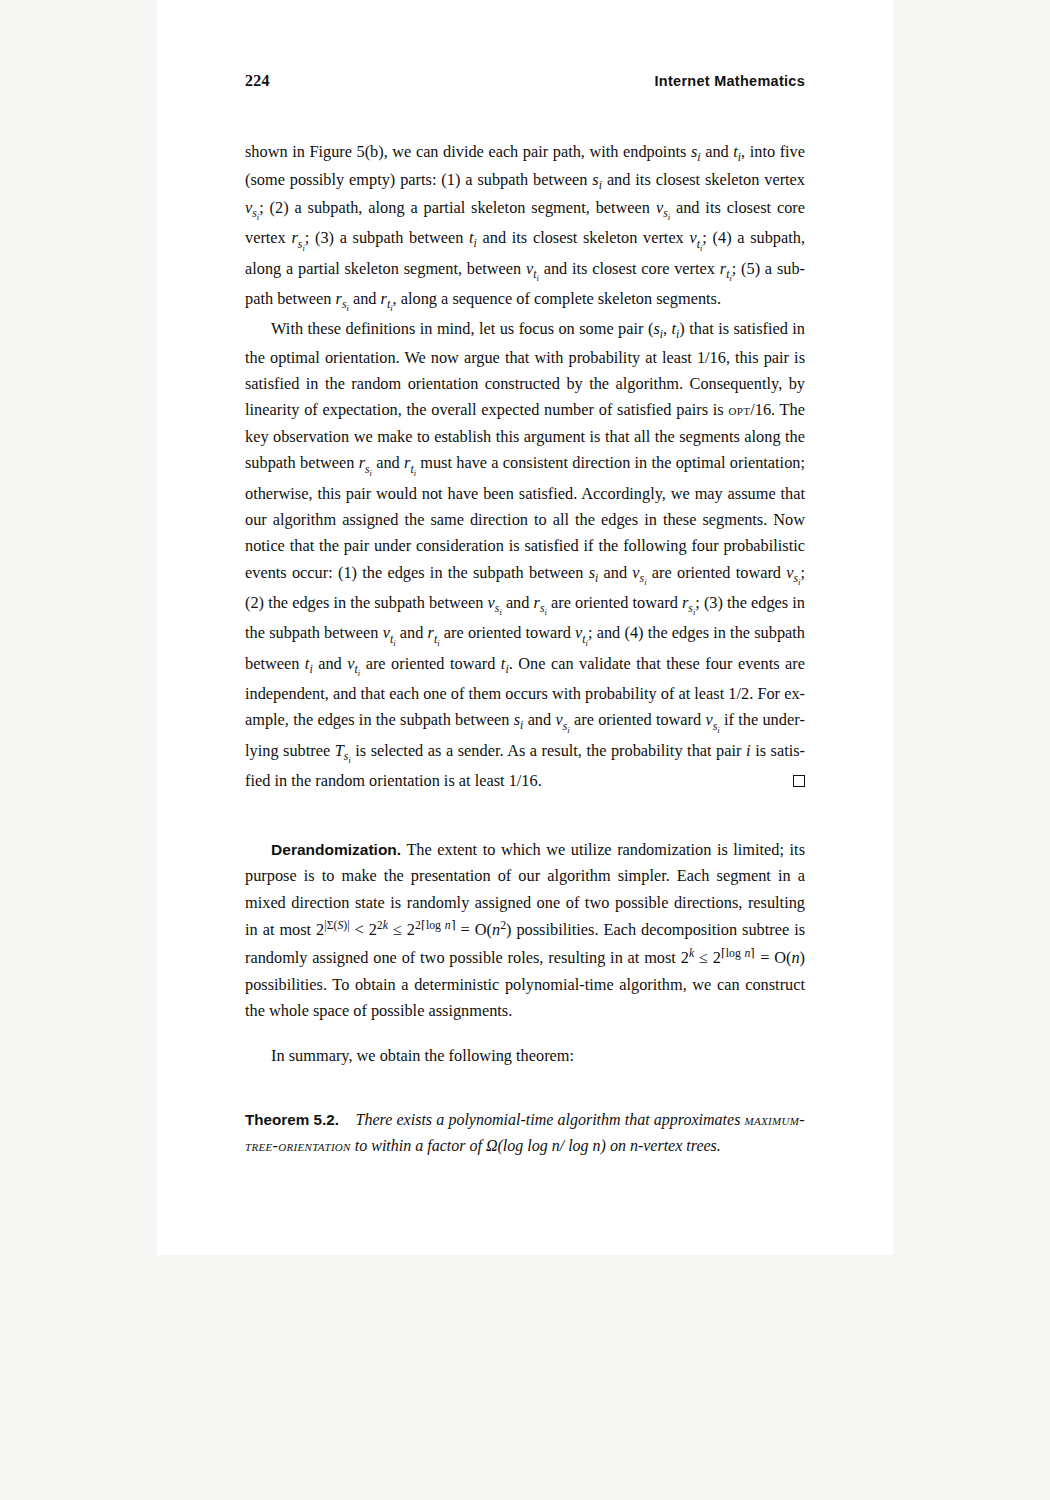224 Internet Mathematics
shown in Figure 5(b), we can divide each pair path, with endpoints si and ti, into five (some possibly empty) parts: (1) a subpath between si and its closest skeleton vertex vsi; (2) a subpath, along a partial skeleton segment, between vsi and its closest core vertex rsi; (3) a subpath between ti and its closest skeleton vertex vti; (4) a subpath, along a partial skeleton segment, between vti and its closest core vertex rti; (5) a subpath between rsi and rti, along a sequence of complete skeleton segments.
With these definitions in mind, let us focus on some pair (si, ti) that is satisfied in the optimal orientation. We now argue that with probability at least 1/16, this pair is satisfied in the random orientation constructed by the algorithm. Consequently, by linearity of expectation, the overall expected number of satisfied pairs is opt/16. The key observation we make to establish this argument is that all the segments along the subpath between rsi and rti must have a consistent direction in the optimal orientation; otherwise, this pair would not have been satisfied. Accordingly, we may assume that our algorithm assigned the same direction to all the edges in these segments. Now notice that the pair under consideration is satisfied if the following four probabilistic events occur: (1) the edges in the subpath between si and vsi are oriented toward vsi; (2) the edges in the subpath between vsi and rsi are oriented toward rsi; (3) the edges in the subpath between vti and rti are oriented toward vti; and (4) the edges in the subpath between ti and vti are oriented toward ti. One can validate that these four events are independent, and that each one of them occurs with probability of at least 1/2. For example, the edges in the subpath between si and vsi are oriented toward vsi if the underlying subtree Tsi is selected as a sender. As a result, the probability that pair i is satisfied in the random orientation is at least 1/16.
Derandomization. The extent to which we utilize randomization is limited; its purpose is to make the presentation of our algorithm simpler. Each segment in a mixed direction state is randomly assigned one of two possible directions, resulting in at most 2|Σ(S)| < 22k ≤ 22⌈log n⌉ = O(n2) possibilities. Each decomposition subtree is randomly assigned one of two possible roles, resulting in at most 2k ≤ 2⌈log n⌉ = O(n) possibilities. To obtain a deterministic polynomial-time algorithm, we can construct the whole space of possible assignments.
In summary, we obtain the following theorem:
Theorem 5.2. There exists a polynomial-time algorithm that approximates maximum-tree-orientation to within a factor of Ω(log log n/ log n) on n-vertex trees.